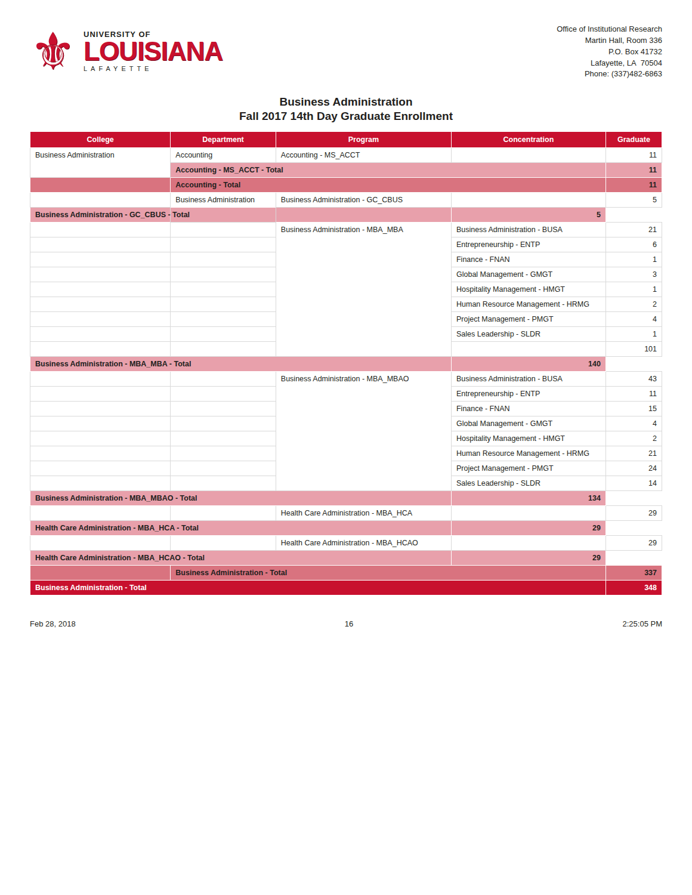University of
Louisiana
Lafayette
Office of Institutional Research
Martin Hall, Room 336
P.O. Box 41732
Lafayette, LA 70504
Phone: (337)482-6863
Business Administration
Fall 2017 14th Day Graduate Enrollment
| College | Department | Program | Concentration | Graduate |
| --- | --- | --- | --- | --- |
| Business Administration | Accounting | Accounting - MS_ACCT | | 11 |
| Accounting - MS_ACCT - Total | 11 |
| | Accounting - Total | 11 |
| | Business Administration | Business Administration - GC_CBUS | | 5 |
| Business Administration - GC_CBUS - Total | 5 |
| | | Business Administration - MBA_MBA | Business Administration - BUSA | 21 |
| | | Entrepreneurship - ENTP | 6 |
| | | Finance - FNAN | 1 |
| | | Global Management - GMGT | 3 |
| | | Hospitality Management - HMGT | 1 |
| | | Human Resource Management - HRMG | 2 |
| | | Project Management - PMGT | 4 |
| | | Sales Leadership - SLDR | 1 |
| | | | 101 |
| Business Administration - MBA_MBA - Total | 140 |
| | | Business Administration - MBA_MBAO | Business Administration - BUSA | 43 |
| | | Entrepreneurship - ENTP | 11 |
| | | Finance - FNAN | 15 |
| | | Global Management - GMGT | 4 |
| | | Hospitality Management - HMGT | 2 |
| | | Human Resource Management - HRMG | 21 |
| | | Project Management - PMGT | 24 |
| | | Sales Leadership - SLDR | 14 |
| Business Administration - MBA_MBAO - Total | 134 |
| | | Health Care Administration - MBA_HCA | | 29 |
| Health Care Administration - MBA_HCA - Total | 29 |
| | | Health Care Administration - MBA_HCAO | | 29 |
| Health Care Administration - MBA_HCAO - Total | 29 |
| | Business Administration - Total | 337 |
| Business Administration - Total | 348 |
Feb 28, 2018
16
2:25:05 PM